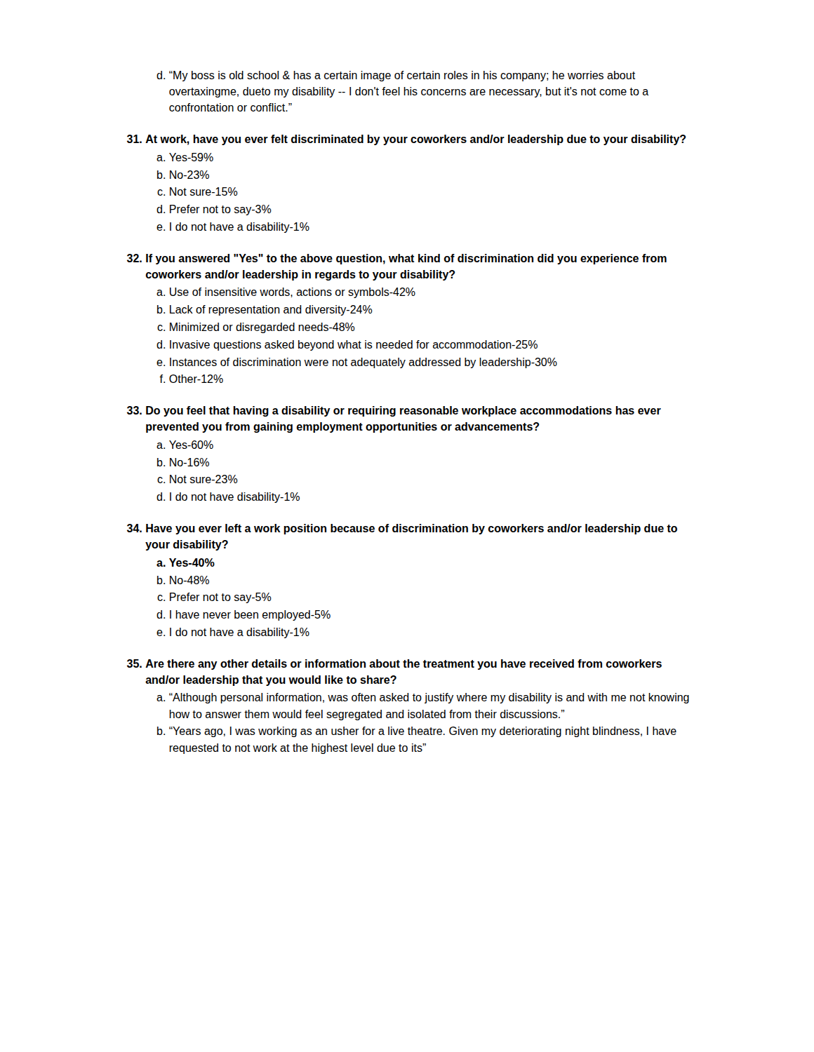My boss is old school & has a certain image of certain roles in his company; he worries about overtaxingme, dueto my disability -- I don't feel his concerns are necessary, but it's not come to a confrontation or conflict.
At work, have you ever felt discriminated by your coworkers and/or leadership due to your disability?
Yes-59%
No-23%
Not sure-15%
Prefer not to say-3%
I do not have a disability-1%
If you answered "Yes" to the above question, what kind of discrimination did you experience from coworkers and/or leadership in regards to your disability?
Use of insensitive words, actions or symbols-42%
Lack of representation and diversity-24%
Minimized or disregarded needs-48%
Invasive questions asked beyond what is needed for accommodation-25%
Instances of discrimination were not adequately addressed by leadership-30%
Other-12%
Do you feel that having a disability or requiring reasonable workplace accommodations has ever prevented you from gaining employment opportunities or advancements?
Yes-60%
No-16%
Not sure-23%
I do not have disability-1%
Have you ever left a work position because of discrimination by coworkers and/or leadership due to your disability?
Yes-40%
No-48%
Prefer not to say-5%
I have never been employed-5%
I do not have a disability-1%
Are there any other details or information about the treatment you have received from coworkers and/or leadership that you would like to share?
Although personal information, was often asked to justify where my disability is and with me not knowing how to answer them would feel segregated and isolated from their discussions.
Years ago, I was working as an usher for a live theatre. Given my deteriorating night blindness, I have requested to not work at the highest level due to its